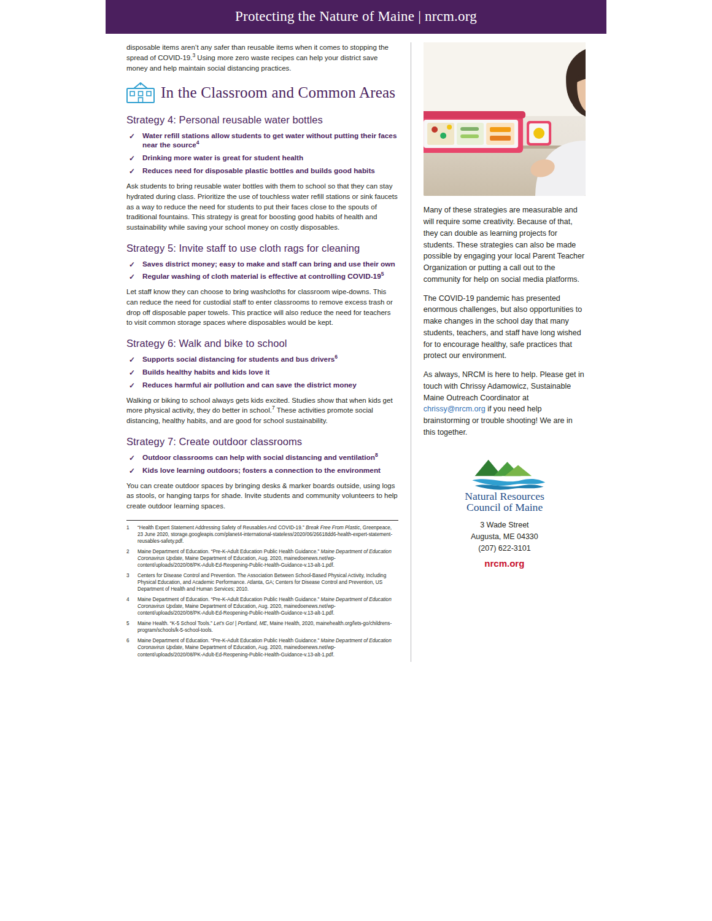Protecting the Nature of Maine|nrcm.org
disposable items aren’t any safer than reusable items when it comes to stopping the spread of COVID-19.3 Using more zero waste recipes can help your district save money and help maintain social distancing practices.
In the Classroom and Common Areas
Strategy 4: Personal reusable water bottles
Water refill stations allow students to get water without putting their faces near the source4
Drinking more water is great for student health
Reduces need for disposable plastic bottles and builds good habits
Ask students to bring reusable water bottles with them to school so that they can stay hydrated during class. Prioritize the use of touchless water refill stations or sink faucets as a way to reduce the need for students to put their faces close to the spouts of traditional fountains. This strategy is great for boosting good habits of health and sustainability while saving your school money on costly disposables.
Strategy 5: Invite staff to use cloth rags for cleaning
Saves district money; easy to make and staff can bring and use their own
Regular washing of cloth material is effective at controlling COVID-195
Let staff know they can choose to bring washcloths for classroom wipe-downs. This can reduce the need for custodial staff to enter classrooms to remove excess trash or drop off disposable paper towels. This practice will also reduce the need for teachers to visit common storage spaces where disposables would be kept.
Strategy 6: Walk and bike to school
Supports social distancing for students and bus drivers6
Builds healthy habits and kids love it
Reduces harmful air pollution and can save the district money
Walking or biking to school always gets kids excited. Studies show that when kids get more physical activity, they do better in school.7 These activities promote social distancing, healthy habits, and are good for school sustainability.
Strategy 7: Create outdoor classrooms
Outdoor classrooms can help with social distancing and ventilation8
Kids love learning outdoors; fosters a connection to the environment
You can create outdoor spaces by bringing desks & marker boards outside, using logs as stools, or hanging tarps for shade. Invite students and community volunteers to help create outdoor learning spaces.
“Health Expert Statement Addressing Safety of Reusables And COVID-19.” Break Free From Plastic, Greenpeace, 23 June 2020, storage.googleapis.com/planet4-international-stateless/2020/06/26618dd6-health-expert-statement-reusables-safety.pdf.
Maine Department of Education. “Pre-K-Adult Education Public Health Guidance.” Maine Department of Education Coronavirus Update, Maine Department of Education, Aug. 2020, mainedoenews.net/wp-content/uploads/2020/08/PK-Adult-Ed-Reopening-Public-Health-Guidance-v.13-alt-1.pdf.
Centers for Disease Control and Prevention. The Association Between School-Based Physical Activity, Including Physical Education, and Academic Performance. Atlanta, GA; Centers for Disease Control and Prevention, US Department of Health and Human Services; 2010.
Maine Department of Education. “Pre-K-Adult Education Public Health Guidance.” Maine Department of Education Coronavirus Update, Maine Department of Education, Aug. 2020, mainedoenews.net/wp-content/uploads/2020/08/PK-Adult-Ed-Reopening-Public-Health-Guidance-v.13-alt-1.pdf.
Maine Health. “K-5 School Tools.” Let’s Go! | Portland, ME, Maine Health, 2020, mainehealth.org/lets-go/childrens-program/schools/k-5-school-tools.
Maine Department of Education. “Pre-K-Adult Education Public Health Guidance.” Maine Department of Education Coronavirus Update, Maine Department of Education, Aug. 2020, mainedoenews.net/wp-content/uploads/2020/08/PK-Adult-Ed-Reopening-Public-Health-Guidance-v.13-alt-1.pdf.
Many of these strategies are measurable and will require some creativity. Because of that, they can double as learning projects for students. These strategies can also be made possible by engaging your local Parent Teacher Organization or putting a call out to the community for help on social media platforms.
The COVID-19 pandemic has presented enormous challenges, but also opportunities to make changes in the school day that many students, teachers, and staff have long wished for to encourage healthy, safe practices that protect our environment.
As always, NRCM is here to help. Please get in touch with Chrissy Adamowicz, Sustainable Maine Outreach Coordinator at chrissy@nrcm.org if you need help brainstorming or trouble shooting! We are in this together.
Natural Resources Council of Maine
3 Wade Street
Augusta, ME 04330
(207) 622-3101
nrcm.org